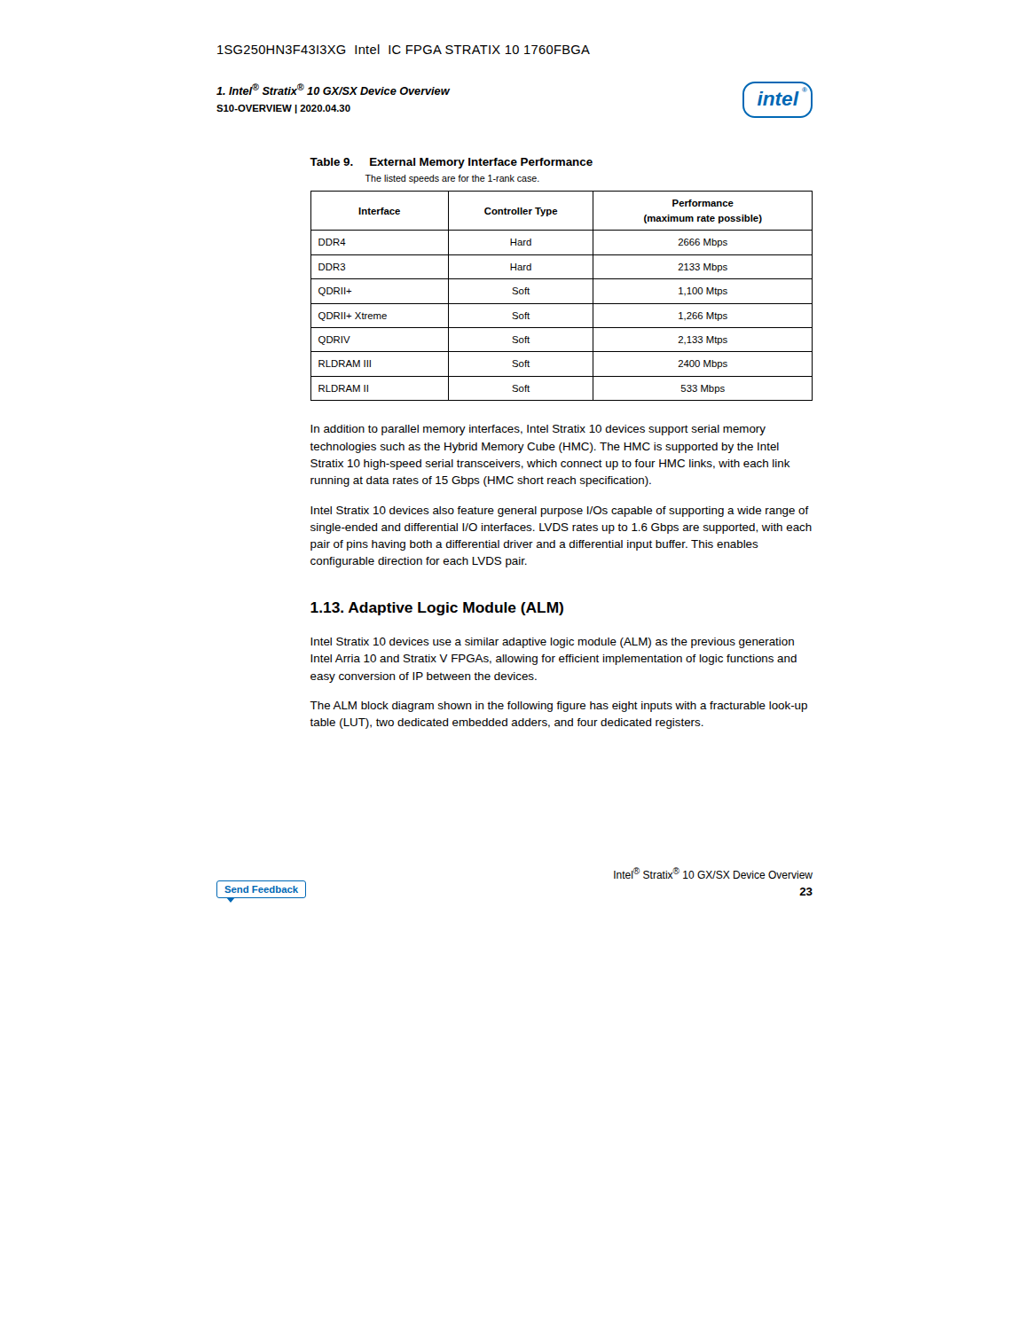1SG250HN3F43I3XG Intel IC FPGA STRATIX 10 1760FBGA
1. Intel® Stratix® 10 GX/SX Device Overview
S10-OVERVIEW | 2020.04.30
intel®
Table 9. External Memory Interface Performance
The listed speeds are for the 1-rank case.
| Interface | Controller Type | Performance (maximum rate possible) |
| --- | --- | --- |
| DDR4 | Hard | 2666 Mbps |
| DDR3 | Hard | 2133 Mbps |
| QDRII+ | Soft | 1,100 Mtps |
| QDRII+ Xtreme | Soft | 1,266 Mtps |
| QDRIV | Soft | 2,133 Mtps |
| RLDRAM III | Soft | 2400 Mbps |
| RLDRAM II | Soft | 533 Mbps |
In addition to parallel memory interfaces, Intel Stratix 10 devices support serial memory technologies such as the Hybrid Memory Cube (HMC). The HMC is supported by the Intel Stratix 10 high-speed serial transceivers, which connect up to four HMC links, with each link running at data rates of 15 Gbps (HMC short reach specification).
Intel Stratix 10 devices also feature general purpose I/Os capable of supporting a wide range of single-ended and differential I/O interfaces. LVDS rates up to 1.6 Gbps are supported, with each pair of pins having both a differential driver and a differential input buffer. This enables configurable direction for each LVDS pair.
1.13. Adaptive Logic Module (ALM)
Intel Stratix 10 devices use a similar adaptive logic module (ALM) as the previous generation Intel Arria 10 and Stratix V FPGAs, allowing for efficient implementation of logic functions and easy conversion of IP between the devices.
The ALM block diagram shown in the following figure has eight inputs with a fracturable look-up table (LUT), two dedicated embedded adders, and four dedicated registers.
Send Feedback
Intel® Stratix® 10 GX/SX Device Overview
23